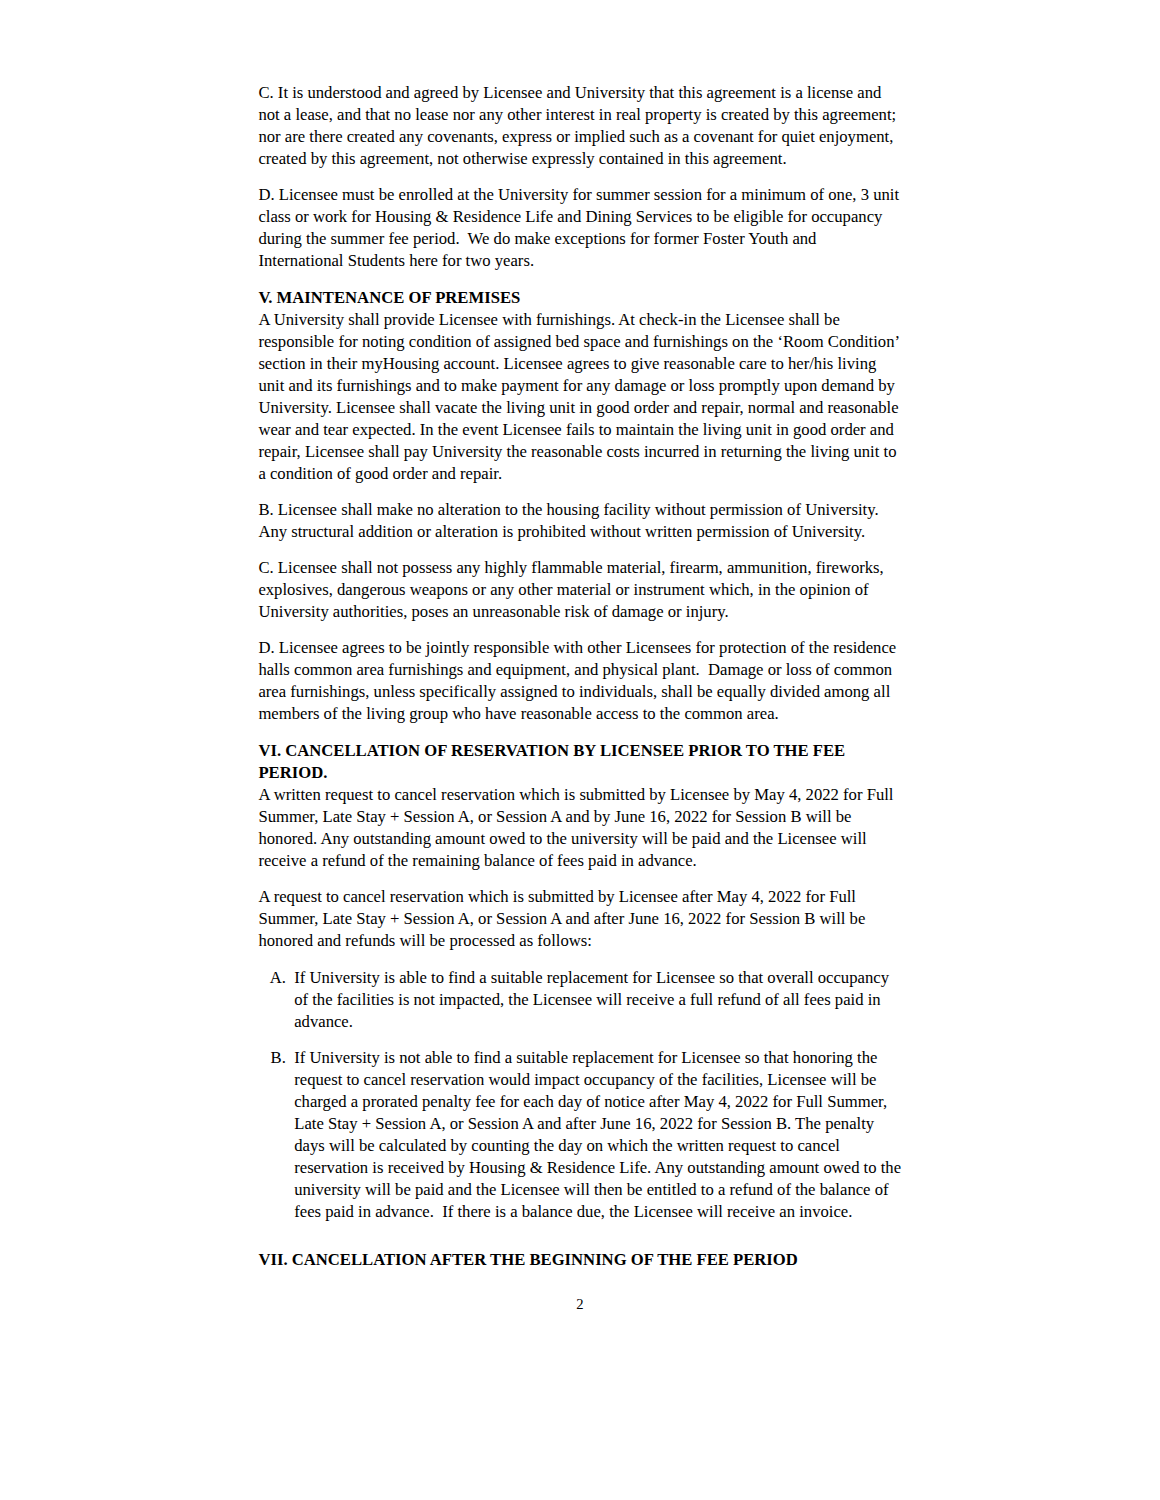C. It is understood and agreed by Licensee and University that this agreement is a license and not a lease, and that no lease nor any other interest in real property is created by this agreement; nor are there created any covenants, express or implied such as a covenant for quiet enjoyment, created by this agreement, not otherwise expressly contained in this agreement.
D. Licensee must be enrolled at the University for summer session for a minimum of one, 3 unit class or work for Housing & Residence Life and Dining Services to be eligible for occupancy during the summer fee period. We do make exceptions for former Foster Youth and International Students here for two years.
V. Maintenance of Premises
A University shall provide Licensee with furnishings. At check-in the Licensee shall be responsible for noting condition of assigned bed space and furnishings on the ‘Room Condition’ section in their myHousing account. Licensee agrees to give reasonable care to her/his living unit and its furnishings and to make payment for any damage or loss promptly upon demand by University. Licensee shall vacate the living unit in good order and repair, normal and reasonable wear and tear expected. In the event Licensee fails to maintain the living unit in good order and repair, Licensee shall pay University the reasonable costs incurred in returning the living unit to a condition of good order and repair.
B. Licensee shall make no alteration to the housing facility without permission of University. Any structural addition or alteration is prohibited without written permission of University.
C. Licensee shall not possess any highly flammable material, firearm, ammunition, fireworks, explosives, dangerous weapons or any other material or instrument which, in the opinion of University authorities, poses an unreasonable risk of damage or injury.
D. Licensee agrees to be jointly responsible with other Licensees for protection of the residence halls common area furnishings and equipment, and physical plant. Damage or loss of common area furnishings, unless specifically assigned to individuals, shall be equally divided among all members of the living group who have reasonable access to the common area.
VI. Cancellation of Reservation by Licensee Prior to the Fee Period.
A written request to cancel reservation which is submitted by Licensee by May 4, 2022 for Full Summer, Late Stay + Session A, or Session A and by June 16, 2022 for Session B will be honored. Any outstanding amount owed to the university will be paid and the Licensee will receive a refund of the remaining balance of fees paid in advance.
A request to cancel reservation which is submitted by Licensee after May 4, 2022 for Full Summer, Late Stay + Session A, or Session A and after June 16, 2022 for Session B will be honored and refunds will be processed as follows:
If University is able to find a suitable replacement for Licensee so that overall occupancy of the facilities is not impacted, the Licensee will receive a full refund of all fees paid in advance.
If University is not able to find a suitable replacement for Licensee so that honoring the request to cancel reservation would impact occupancy of the facilities, Licensee will be charged a prorated penalty fee for each day of notice after May 4, 2022 for Full Summer, Late Stay + Session A, or Session A and after June 16, 2022 for Session B. The penalty days will be calculated by counting the day on which the written request to cancel reservation is received by Housing & Residence Life. Any outstanding amount owed to the university will be paid and the Licensee will then be entitled to a refund of the balance of fees paid in advance. If there is a balance due, the Licensee will receive an invoice.
VII. Cancellation After the Beginning of the Fee Period
2